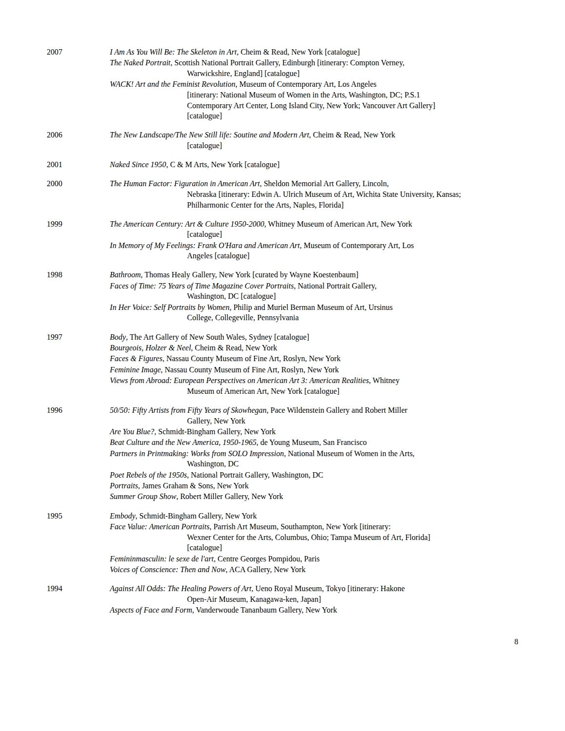| 2007 | I Am As You Will Be: The Skeleton in Art , Cheim & Read, New York [catalogue] The Naked Portrait , Scottish National Portrait Gallery, Edinburgh [itinerary: Compton Verney, Warwickshire, England] [catalogue] WACK! Art and the Feminist Revolution , Museum of Contemporary Art, Los Angeles [itinerary: National Museum of Women in the Arts, Washington, DC; P.S.1 Contemporary Art Center, Long Island City, New York; Vancouver Art Gallery] [catalogue] |
| 2006 | The New Landscape/The New Still life: Soutine and Modern Art , Cheim & Read, New York [catalogue] |
| 2001 | Naked Since 1950 , C & M Arts, New York [catalogue] |
| 2000 | The Human Factor: Figuration in American Art , Sheldon Memorial Art Gallery, Lincoln, Nebraska [itinerary: Edwin A. Ulrich Museum of Art, Wichita State University, Kansas; Philharmonic Center for the Arts, Naples, Florida] |
| 1999 | The American Century: Art & Culture 1950-2000 , Whitney Museum of American Art, New York [catalogue] In Memory of My Feelings: Frank O'Hara and American Art , Museum of Contemporary Art, Los Angeles [catalogue] |
| 1998 | Bathroom , Thomas Healy Gallery, New York [curated by Wayne Koestenbaum] Faces of Time: 75 Years of Time Magazine Cover Portraits , National Portrait Gallery, Washington, DC [catalogue] In Her Voice: Self Portraits by Women , Philip and Muriel Berman Museum of Art, Ursinus College, Collegeville, Pennsylvania |
| 1997 | Body , The Art Gallery of New South Wales, Sydney [catalogue] Bourgeois, Holzer & Neel , Cheim & Read, New York Faces & Figures , Nassau County Museum of Fine Art, Roslyn, New York Feminine Image , Nassau County Museum of Fine Art, Roslyn, New York Views from Abroad: European Perspectives on American Art 3: American Realities , Whitney Museum of American Art, New York [catalogue] |
| 1996 | 50/50: Fifty Artists from Fifty Years of Skowhegan , Pace Wildenstein Gallery and Robert Miller Gallery, New York Are You Blue? , Schmidt-Bingham Gallery, New York Beat Culture and the New America, 1950-1965 , de Young Museum, San Francisco Partners in Printmaking: Works from SOLO Impression , National Museum of Women in the Arts, Washington, DC Poet Rebels of the 1950s , National Portrait Gallery, Washington, DC Portraits , James Graham & Sons, New York Summer Group Show , Robert Miller Gallery, New York |
| 1995 | Embody , Schmidt-Bingham Gallery, New York Face Value: American Portraits , Parrish Art Museum, Southampton, New York [itinerary: Wexner Center for the Arts, Columbus, Ohio; Tampa Museum of Art, Florida] [catalogue] Femininmasculin: le sexe de l'art , Centre Georges Pompidou, Paris Voices of Conscience: Then and Now , ACA Gallery, New York |
| 1994 | Against All Odds: The Healing Powers of Art , Ueno Royal Museum, Tokyo [itinerary: Hakone Open-Air Museum, Kanagawa-ken, Japan] Aspects of Face and Form , Vanderwoude Tananbaum Gallery, New York |
8